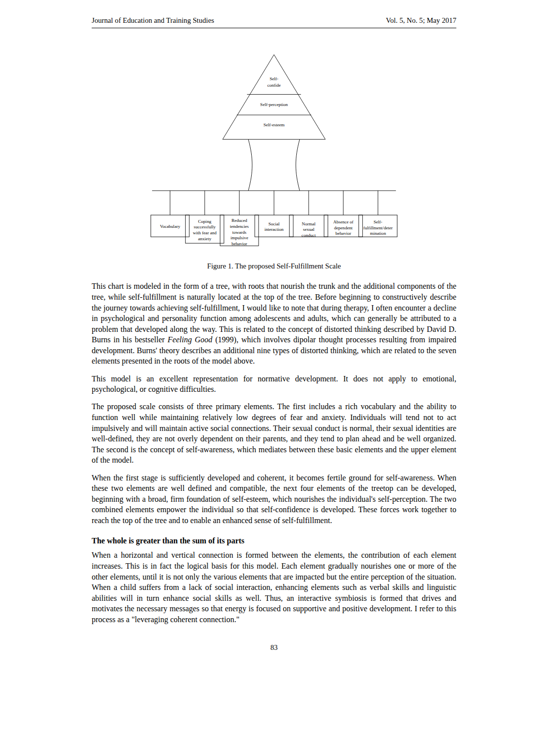Journal of Education and Training Studies Vol. 5, No. 5; May 2017
The proposed Self-Fulfillment Scale A tree-shaped diagram. The treetop is a triangle divided into three horizontal bands labelled, from top to bottom, Self-confide, Self-perception, and Self-esteem. The trunk descends from the triangle to a horizontal baseline, from which seven roots lead down to seven boxes labelled: Vocabulary; Coping successfully with fear and anxiety; Reduced tendencies towards impulsive behavior; Social interaction; Normal sexual conduct; Absence of dependent behavior; Self-fulfillment determination. Self- confide Self-perception Self-esteem Vocabulary Coping successfully with fear and anxiety Reduced tendencies towards impulsive behavior Social interaction Normal sexual conduct Absence of dependent behavior Self- fulfillment/deter mination
Figure 1. The proposed Self-Fulfillment Scale
This chart is modeled in the form of a tree, with roots that nourish the trunk and the additional components of the tree, while self-fulfillment is naturally located at the top of the tree. Before beginning to constructively describe the journey towards achieving self-fulfillment, I would like to note that during therapy, I often encounter a decline in psychological and personality function among adolescents and adults, which can generally be attributed to a problem that developed along the way. This is related to the concept of distorted thinking described by David D. Burns in his bestseller Feeling Good (1999), which involves dipolar thought processes resulting from impaired development. Burns' theory describes an additional nine types of distorted thinking, which are related to the seven elements presented in the roots of the model above.
This model is an excellent representation for normative development. It does not apply to emotional, psychological, or cognitive difficulties.
The proposed scale consists of three primary elements. The first includes a rich vocabulary and the ability to function well while maintaining relatively low degrees of fear and anxiety. Individuals will tend not to act impulsively and will maintain active social connections. Their sexual conduct is normal, their sexual identities are well-defined, they are not overly dependent on their parents, and they tend to plan ahead and be well organized. The second is the concept of self-awareness, which mediates between these basic elements and the upper element of the model.
When the first stage is sufficiently developed and coherent, it becomes fertile ground for self-awareness. When these two elements are well defined and compatible, the next four elements of the treetop can be developed, beginning with a broad, firm foundation of self-esteem, which nourishes the individual's self-perception. The two combined elements empower the individual so that self-confidence is developed. These forces work together to reach the top of the tree and to enable an enhanced sense of self-fulfillment.
The whole is greater than the sum of its parts
When a horizontal and vertical connection is formed between the elements, the contribution of each element increases. This is in fact the logical basis for this model. Each element gradually nourishes one or more of the other elements, until it is not only the various elements that are impacted but the entire perception of the situation. When a child suffers from a lack of social interaction, enhancing elements such as verbal skills and linguistic abilities will in turn enhance social skills as well. Thus, an interactive symbiosis is formed that drives and motivates the necessary messages so that energy is focused on supportive and positive development. I refer to this process as a "leveraging coherent connection."
83